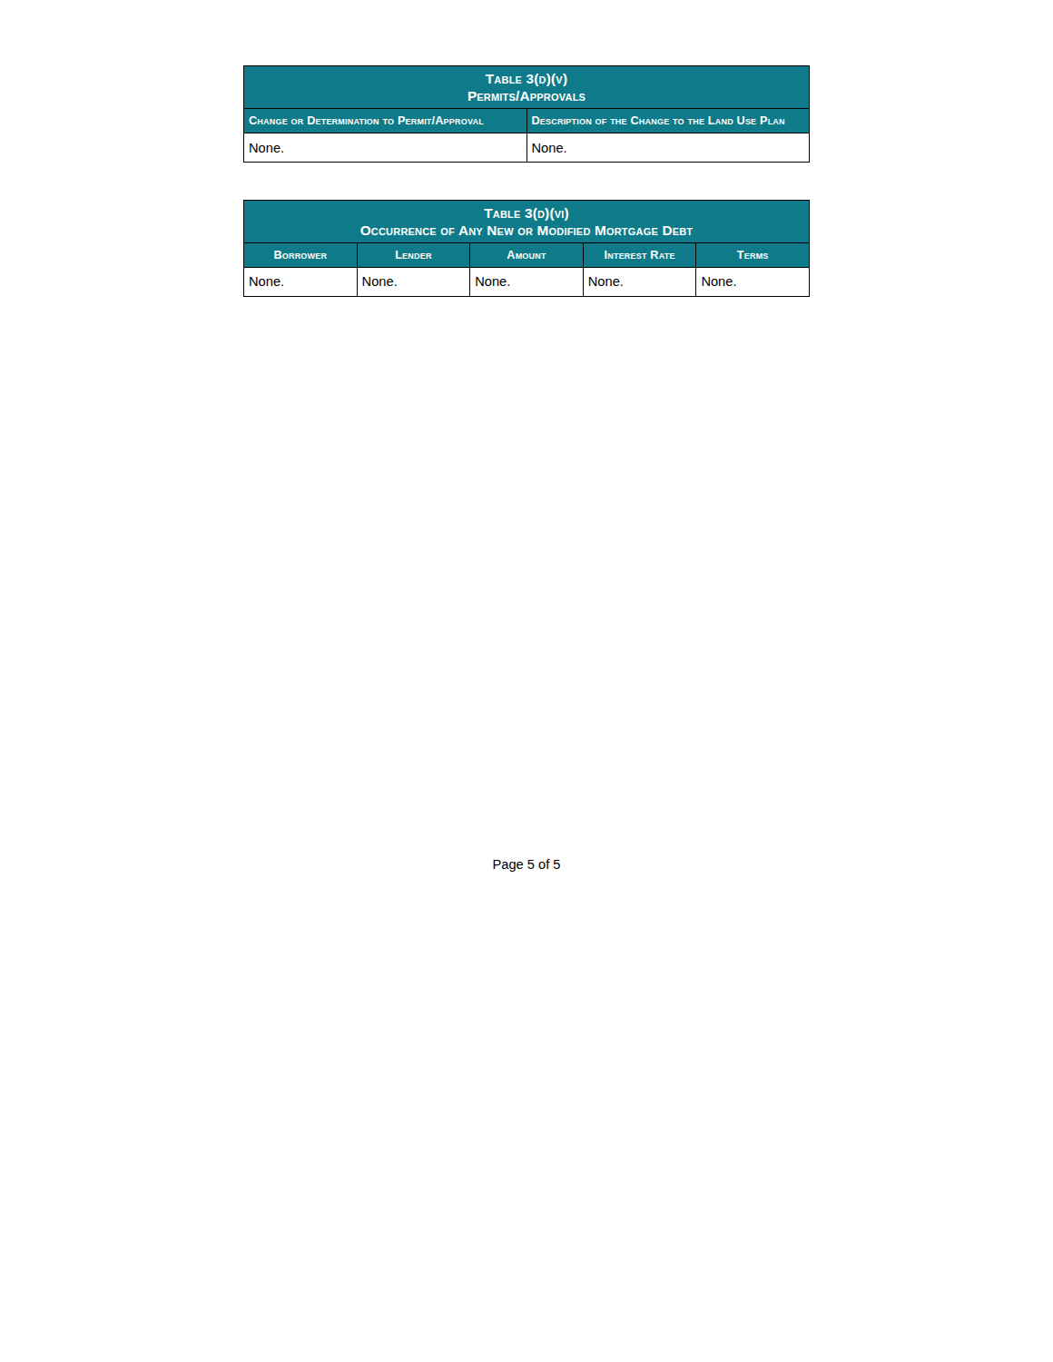| Table 3(d)(v) Permits/Approvals |
| --- |
| Change or Determination to Permit/Approval | Description of the Change to the Land Use Plan |
| None. | None. |
| Table 3(d)(vi) Occurrence of Any New or Modified Mortgage Debt |
| --- |
| Borrower | Lender | Amount | Interest Rate | Terms |
| None. | None. | None. | None. | None. |
Page 5 of 5